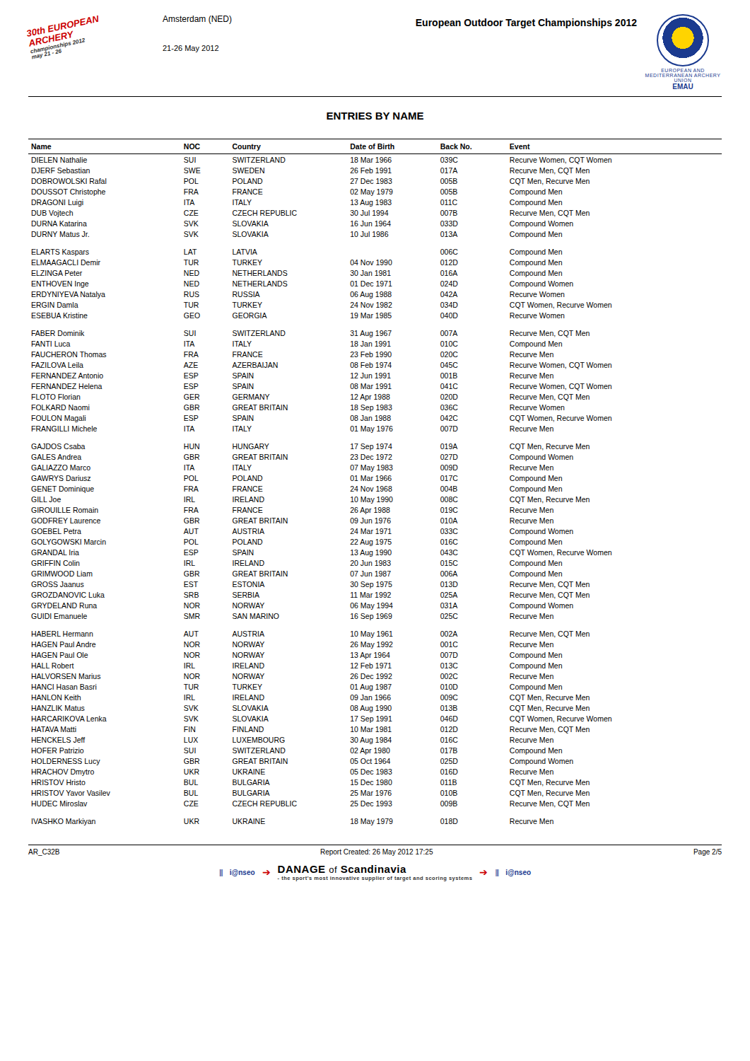30th EUROPEAN
ARCHERY championships 2012 may 21 - 26
Amsterdam (NED)
21-26 May 2012
European Outdoor Target Championships 2012
EUROPEAN AND MEDITERRANEAN ARCHERY UNION
EMAU
ENTRIES BY NAME
| Name | NOC | Country | Date of Birth | Back No. | Event |
| --- | --- | --- | --- | --- | --- |
| DIELEN Nathalie | SUI | SWITZERLAND | 18 Mar 1966 | 039C | Recurve Women, CQT Women |
| DJERF Sebastian | SWE | SWEDEN | 26 Feb 1991 | 017A | Recurve Men, CQT Men |
| DOBROWOLSKI Rafal | POL | POLAND | 27 Dec 1983 | 005B | CQT Men, Recurve Men |
| DOUSSOT Christophe | FRA | FRANCE | 02 May 1979 | 005B | Compound Men |
| DRAGONI Luigi | ITA | ITALY | 13 Aug 1983 | 011C | Compound Men |
| DUB Vojtech | CZE | CZECH REPUBLIC | 30 Jul 1994 | 007B | Recurve Men, CQT Men |
| DURNA Katarina | SVK | SLOVAKIA | 16 Jun 1964 | 033D | Compound Women |
| DURNY Matus Jr. | SVK | SLOVAKIA | 10 Jul 1986 | 013A | Compound Men |
| ELARTS Kaspars | LAT | LATVIA | | 006C | Compound Men |
| ELMAAGACLI Demir | TUR | TURKEY | 04 Nov 1990 | 012D | Compound Men |
| ELZINGA Peter | NED | NETHERLANDS | 30 Jan 1981 | 016A | Compound Men |
| ENTHOVEN Inge | NED | NETHERLANDS | 01 Dec 1971 | 024D | Compound Women |
| ERDYNIYEVA Natalya | RUS | RUSSIA | 06 Aug 1988 | 042A | Recurve Women |
| ERGIN Damla | TUR | TURKEY | 24 Nov 1982 | 034D | CQT Women, Recurve Women |
| ESEBUA Kristine | GEO | GEORGIA | 19 Mar 1985 | 040D | Recurve Women |
| FABER Dominik | SUI | SWITZERLAND | 31 Aug 1967 | 007A | Recurve Men, CQT Men |
| FANTI Luca | ITA | ITALY | 18 Jan 1991 | 010C | Compound Men |
| FAUCHERON Thomas | FRA | FRANCE | 23 Feb 1990 | 020C | Recurve Men |
| FAZILOVA Leila | AZE | AZERBAIJAN | 08 Feb 1974 | 045C | Recurve Women, CQT Women |
| FERNANDEZ Antonio | ESP | SPAIN | 12 Jun 1991 | 001B | Recurve Men |
| FERNANDEZ Helena | ESP | SPAIN | 08 Mar 1991 | 041C | Recurve Women, CQT Women |
| FLOTO Florian | GER | GERMANY | 12 Apr 1988 | 020D | Recurve Men, CQT Men |
| FOLKARD Naomi | GBR | GREAT BRITAIN | 18 Sep 1983 | 036C | Recurve Women |
| FOULON Magali | ESP | SPAIN | 08 Jan 1988 | 042C | CQT Women, Recurve Women |
| FRANGILLI Michele | ITA | ITALY | 01 May 1976 | 007D | Recurve Men |
| GAJDOS Csaba | HUN | HUNGARY | 17 Sep 1974 | 019A | CQT Men, Recurve Men |
| GALES Andrea | GBR | GREAT BRITAIN | 23 Dec 1972 | 027D | Compound Women |
| GALIAZZO Marco | ITA | ITALY | 07 May 1983 | 009D | Recurve Men |
| GAWRYS Dariusz | POL | POLAND | 01 Mar 1966 | 017C | Compound Men |
| GENET Dominique | FRA | FRANCE | 24 Nov 1968 | 004B | Compound Men |
| GILL Joe | IRL | IRELAND | 10 May 1990 | 008C | CQT Men, Recurve Men |
| GIROUILLE Romain | FRA | FRANCE | 26 Apr 1988 | 019C | Recurve Men |
| GODFREY Laurence | GBR | GREAT BRITAIN | 09 Jun 1976 | 010A | Recurve Men |
| GOEBEL Petra | AUT | AUSTRIA | 24 Mar 1971 | 033C | Compound Women |
| GOLYGOWSKI Marcin | POL | POLAND | 22 Aug 1975 | 016C | Compound Men |
| GRANDAL Iria | ESP | SPAIN | 13 Aug 1990 | 043C | CQT Women, Recurve Women |
| GRIFFIN Colin | IRL | IRELAND | 20 Jun 1983 | 015C | Compound Men |
| GRIMWOOD Liam | GBR | GREAT BRITAIN | 07 Jun 1987 | 006A | Compound Men |
| GROSS Jaanus | EST | ESTONIA | 30 Sep 1975 | 013D | Recurve Men, CQT Men |
| GROZDANOVIC Luka | SRB | SERBIA | 11 Mar 1992 | 025A | Recurve Men, CQT Men |
| GRYDELAND Runa | NOR | NORWAY | 06 May 1994 | 031A | Compound Women |
| GUIDI Emanuele | SMR | SAN MARINO | 16 Sep 1969 | 025C | Recurve Men |
| HABERL Hermann | AUT | AUSTRIA | 10 May 1961 | 002A | Recurve Men, CQT Men |
| HAGEN Paul Andre | NOR | NORWAY | 26 May 1992 | 001C | Recurve Men |
| HAGEN Paul Ole | NOR | NORWAY | 13 Apr 1964 | 007D | Compound Men |
| HALL Robert | IRL | IRELAND | 12 Feb 1971 | 013C | Compound Men |
| HALVORSEN Marius | NOR | NORWAY | 26 Dec 1992 | 002C | Recurve Men |
| HANCI Hasan Basri | TUR | TURKEY | 01 Aug 1987 | 010D | Compound Men |
| HANLON Keith | IRL | IRELAND | 09 Jan 1966 | 009C | CQT Men, Recurve Men |
| HANZLIK Matus | SVK | SLOVAKIA | 08 Aug 1990 | 013B | CQT Men, Recurve Men |
| HARCARIKOVA Lenka | SVK | SLOVAKIA | 17 Sep 1991 | 046D | CQT Women, Recurve Women |
| HATAVA Matti | FIN | FINLAND | 10 Mar 1981 | 012D | Recurve Men, CQT Men |
| HENCKELS Jeff | LUX | LUXEMBOURG | 30 Aug 1984 | 016C | Recurve Men |
| HOFER Patrizio | SUI | SWITZERLAND | 02 Apr 1980 | 017B | Compound Men |
| HOLDERNESS Lucy | GBR | GREAT BRITAIN | 05 Oct 1964 | 025D | Compound Women |
| HRACHOV Dmytro | UKR | UKRAINE | 05 Dec 1983 | 016D | Recurve Men |
| HRISTOV Hristo | BUL | BULGARIA | 15 Dec 1980 | 011B | CQT Men, Recurve Men |
| HRISTOV Yavor Vasilev | BUL | BULGARIA | 25 Mar 1976 | 010B | CQT Men, Recurve Men |
| HUDEC Miroslav | CZE | CZECH REPUBLIC | 25 Dec 1993 | 009B | Recurve Men, CQT Men |
| IVASHKO Markiyan | UKR | UKRAINE | 18 May 1979 | 018D | Recurve Men |
AR_C32B
Report Created: 26 May 2012 17:25
Page 2/5
||| i@nseo ➔ DANAGE of Scandinavia - the sport's most innovative supplier of target and scoring systems ➔ ||| i@nseo